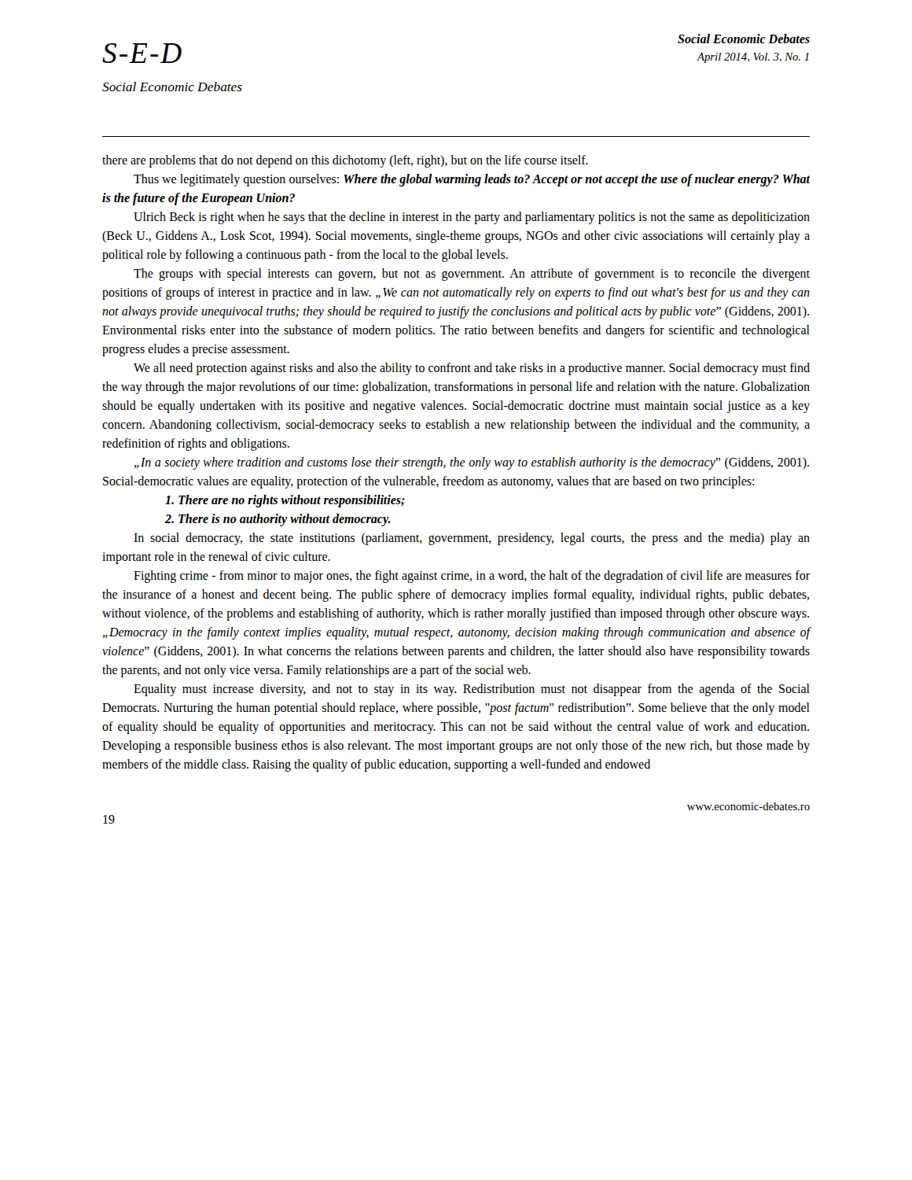S-E-D
Social Economic Debates
Social Economic Debates
April 2014, Vol. 3, No. 1
there are problems that do not depend on this dichotomy (left, right), but on the life course itself.
Thus we legitimately question ourselves: Where the global warming leads to? Accept or not accept the use of nuclear energy? What is the future of the European Union?
Ulrich Beck is right when he says that the decline in interest in the party and parliamentary politics is not the same as depoliticization (Beck U., Giddens A., Losk Scot, 1994). Social movements, single-theme groups, NGOs and other civic associations will certainly play a political role by following a continuous path - from the local to the global levels.
The groups with special interests can govern, but not as government. An attribute of government is to reconcile the divergent positions of groups of interest in practice and in law. „We can not automatically rely on experts to find out what's best for us and they can not always provide unequivocal truths; they should be required to justify the conclusions and political acts by public vote” (Giddens, 2001). Environmental risks enter into the substance of modern politics. The ratio between benefits and dangers for scientific and technological progress eludes a precise assessment.
We all need protection against risks and also the ability to confront and take risks in a productive manner. Social democracy must find the way through the major revolutions of our time: globalization, transformations in personal life and relation with the nature. Globalization should be equally undertaken with its positive and negative valences. Social-democratic doctrine must maintain social justice as a key concern. Abandoning collectivism, social-democracy seeks to establish a new relationship between the individual and the community, a redefinition of rights and obligations.
„In a society where tradition and customs lose their strength, the only way to establish authority is the democracy” (Giddens, 2001). Social-democratic values are equality, protection of the vulnerable, freedom as autonomy, values that are based on two principles:
There are no rights without responsibilities;
There is no authority without democracy.
In social democracy, the state institutions (parliament, government, presidency, legal courts, the press and the media) play an important role in the renewal of civic culture.
Fighting crime - from minor to major ones, the fight against crime, in a word, the halt of the degradation of civil life are measures for the insurance of a honest and decent being. The public sphere of democracy implies formal equality, individual rights, public debates, without violence, of the problems and establishing of authority, which is rather morally justified than imposed through other obscure ways. „Democracy in the family context implies equality, mutual respect, autonomy, decision making through communication and absence of violence” (Giddens, 2001). In what concerns the relations between parents and children, the latter should also have responsibility towards the parents, and not only vice versa. Family relationships are a part of the social web.
Equality must increase diversity, and not to stay in its way. Redistribution must not disappear from the agenda of the Social Democrats. Nurturing the human potential should replace, where possible, "post factum" redistribution”. Some believe that the only model of equality should be equality of opportunities and meritocracy. This can not be said without the central value of work and education. Developing a responsible business ethos is also relevant. The most important groups are not only those of the new rich, but those made by members of the middle class. Raising the quality of public education, supporting a well-funded and endowed
19
www.economic-debates.ro